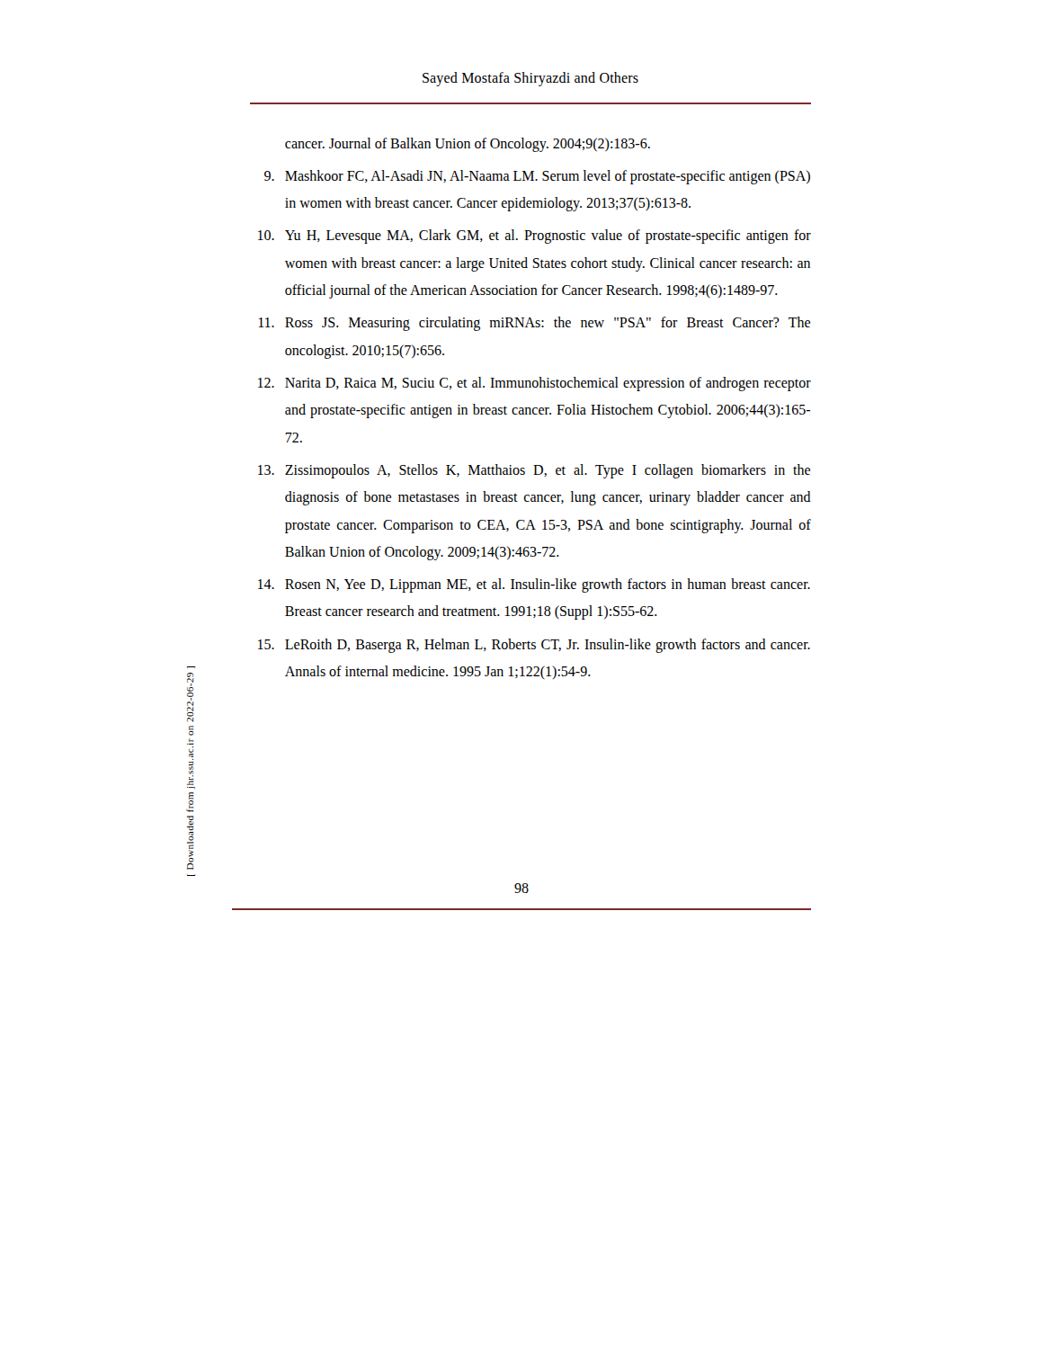Sayed Mostafa Shiryazdi and Others
cancer. Journal of Balkan Union of Oncology. 2004;9(2):183-6.
9. Mashkoor FC, Al-Asadi JN, Al-Naama LM. Serum level of prostate-specific antigen (PSA) in women with breast cancer. Cancer epidemiology. 2013;37(5):613-8.
10. Yu H, Levesque MA, Clark GM, et al. Prognostic value of prostate-specific antigen for women with breast cancer: a large United States cohort study. Clinical cancer research: an official journal of the American Association for Cancer Research. 1998;4(6):1489-97.
11. Ross JS. Measuring circulating miRNAs: the new "PSA" for Breast Cancer? The oncologist. 2010;15(7):656.
12. Narita D, Raica M, Suciu C, et al. Immunohistochemical expression of androgen receptor and prostate-specific antigen in breast cancer. Folia Histochem Cytobiol. 2006;44(3):165-72.
13. Zissimopoulos A, Stellos K, Matthaios D, et al. Type I collagen biomarkers in the diagnosis of bone metastases in breast cancer, lung cancer, urinary bladder cancer and prostate cancer. Comparison to CEA, CA 15-3, PSA and bone scintigraphy. Journal of Balkan Union of Oncology. 2009;14(3):463-72.
14. Rosen N, Yee D, Lippman ME, et al. Insulin-like growth factors in human breast cancer. Breast cancer research and treatment. 1991;18 (Suppl 1):S55-62.
15. LeRoith D, Baserga R, Helman L, Roberts CT, Jr. Insulin-like growth factors and cancer. Annals of internal medicine. 1995 Jan 1;122(1):54-9.
[ Downloaded from jhr.ssu.ac.ir on 2022-06-29 ]
98